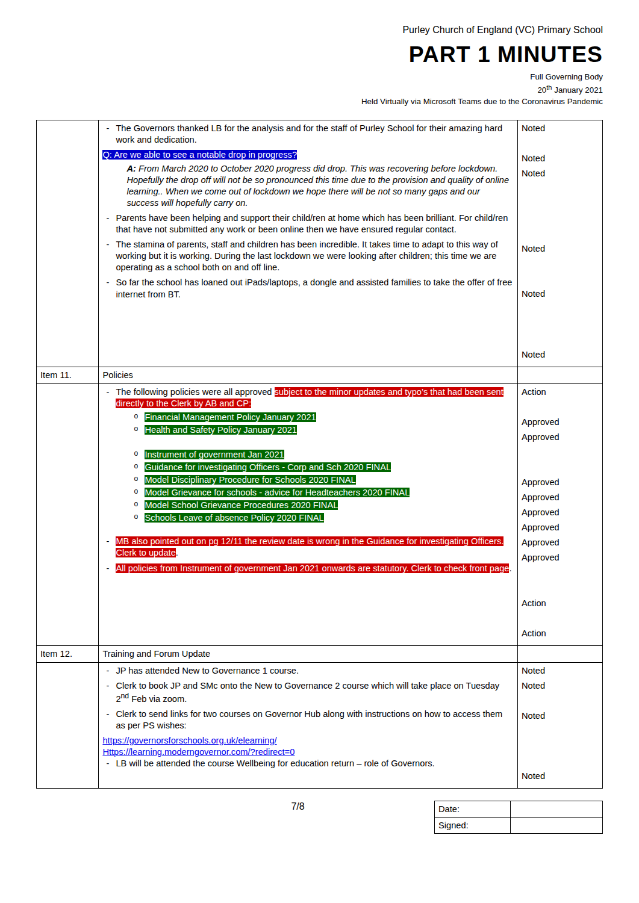Purley Church of England (VC) Primary School
PART 1 MINUTES
Full Governing Body
20th January 2021
Held Virtually via Microsoft Teams due to the Coronavirus Pandemic
| | The Governors thanked LB for the analysis and for the staff of Purley School for their amazing hard work and dedication. Q: Are we able to see a notable drop in progress? A: From March 2020 to October 2020 progress did drop. This was recovering before lockdown. Hopefully the drop off will not be so pronounced this time due to the provision and quality of online learning.. When we come out of lockdown we hope there will be not so many gaps and our success will hopefully carry on. Parents have been helping and support their child/ren at home which has been brilliant. For child/ren that have not submitted any work or been online then we have ensured regular contact. The stamina of parents, staff and children has been incredible. It takes time to adapt to this way of working but it is working. During the last lockdown we were looking after children; this time we are operating as a school both on and off line. So far the school has loaned out iPads/laptops, a dongle and assisted families to take the offer of free internet from BT. | Noted Noted Noted Noted Noted Noted |
| Item 11. | Policies | |
| | The following policies were all approved subject to the minor updates and typo’s that had been sent directly to the Clerk by AB and CP: Financial Management Policy January 2021 Health and Safety Policy January 2021 Instrument of government Jan 2021 Guidance for investigating Officers - Corp and Sch 2020 FINAL Model Disciplinary Procedure for Schools 2020 FINAL Model Grievance for schools - advice for Headteachers 2020 FINAL Model School Grievance Procedures 2020 FINAL Schools Leave of absence Policy 2020 FINAL MB also pointed out on pg 12/11 the review date is wrong in the Guidance for investigating Officers. Clerk to update . All policies from Instrument of government Jan 2021 onwards are statutory. Clerk to check front page . | Action Approved Approved Approved Approved Approved Approved Approved Approved Action Action |
| Item 12. | Training and Forum Update | |
| | JP has attended New to Governance 1 course. Clerk to book JP and SMc onto the New to Governance 2 course which will take place on Tuesday 2 nd Feb via zoom. Clerk to send links for two courses on Governor Hub along with instructions on how to access them as per PS wishes: https://governorsforschools.org.uk/elearning/ Https://learning.moderngovernor.com/?redirect=0 LB will be attended the course Wellbeing for education return – role of Governors. | Noted Noted Noted Noted |
7/8
| Date: | |
| Signed: | |